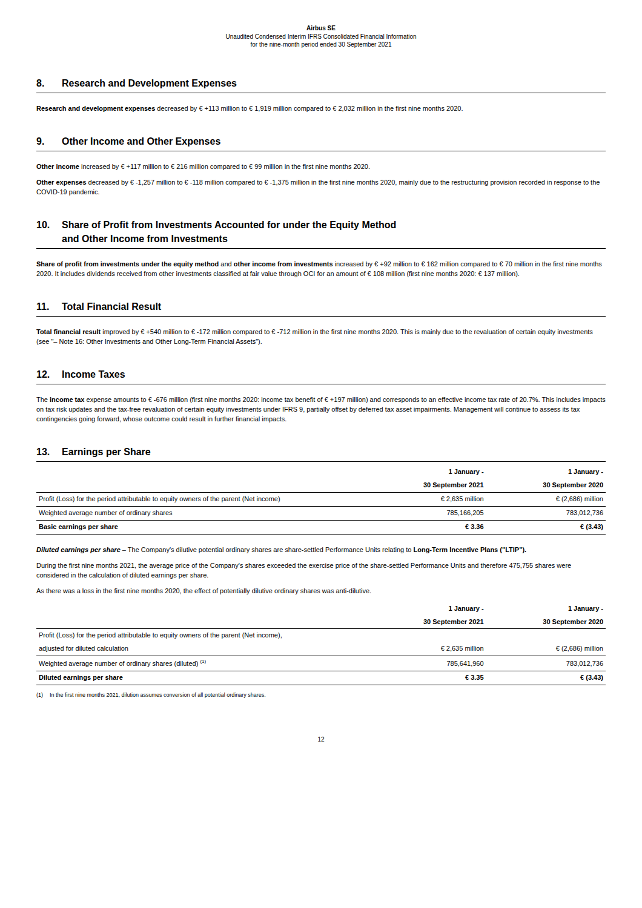Airbus SE
Unaudited Condensed Interim IFRS Consolidated Financial Information
for the nine-month period ended 30 September 2021
8. Research and Development Expenses
Research and development expenses decreased by € +113 million to € 1,919 million compared to € 2,032 million in the first nine months 2020.
9. Other Income and Other Expenses
Other income increased by € +117 million to € 216 million compared to € 99 million in the first nine months 2020.
Other expenses decreased by € -1,257 million to € -118 million compared to € -1,375 million in the first nine months 2020, mainly due to the restructuring provision recorded in response to the COVID-19 pandemic.
10. Share of Profit from Investments Accounted for under the Equity Method
and Other Income from Investments
Share of profit from investments under the equity method and other income from investments increased by € +92 million to € 162 million compared to € 70 million in the first nine months 2020. It includes dividends received from other investments classified at fair value through OCI for an amount of € 108 million (first nine months 2020: € 137 million).
11. Total Financial Result
Total financial result improved by € +540 million to € -172 million compared to € -712 million in the first nine months 2020. This is mainly due to the revaluation of certain equity investments (see "– Note 16: Other Investments and Other Long-Term Financial Assets").
12. Income Taxes
The income tax expense amounts to € -676 million (first nine months 2020: income tax benefit of € +197 million) and corresponds to an effective income tax rate of 20.7%. This includes impacts on tax risk updates and the tax-free revaluation of certain equity investments under IFRS 9, partially offset by deferred tax asset impairments. Management will continue to assess its tax contingencies going forward, whose outcome could result in further financial impacts.
13. Earnings per Share
| | 1 January - | 1 January - |
| --- | --- | --- |
| | 30 September 2021 | 30 September 2020 |
| Profit (Loss) for the period attributable to equity owners of the parent (Net income) | € 2,635 million | € (2,686) million |
| Weighted average number of ordinary shares | 785,166,205 | 783,012,736 |
| Basic earnings per share | € 3.36 | € (3.43) |
Diluted earnings per share – The Company's dilutive potential ordinary shares are share-settled Performance Units relating to Long-Term Incentive Plans ("LTIP").
During the first nine months 2021, the average price of the Company's shares exceeded the exercise price of the share-settled Performance Units and therefore 475,755 shares were considered in the calculation of diluted earnings per share.
As there was a loss in the first nine months 2020, the effect of potentially dilutive ordinary shares was anti-dilutive.
| | 1 January - | 1 January - |
| --- | --- | --- |
| | 30 September 2021 | 30 September 2020 |
| Profit (Loss) for the period attributable to equity owners of the parent (Net income), | | |
| adjusted for diluted calculation | € 2,635 million | € (2,686) million |
| Weighted average number of ordinary shares (diluted) (1) | 785,641,960 | 783,012,736 |
| Diluted earnings per share | € 3.35 | € (3.43) |
(1) In the first nine months 2021, dilution assumes conversion of all potential ordinary shares.
12